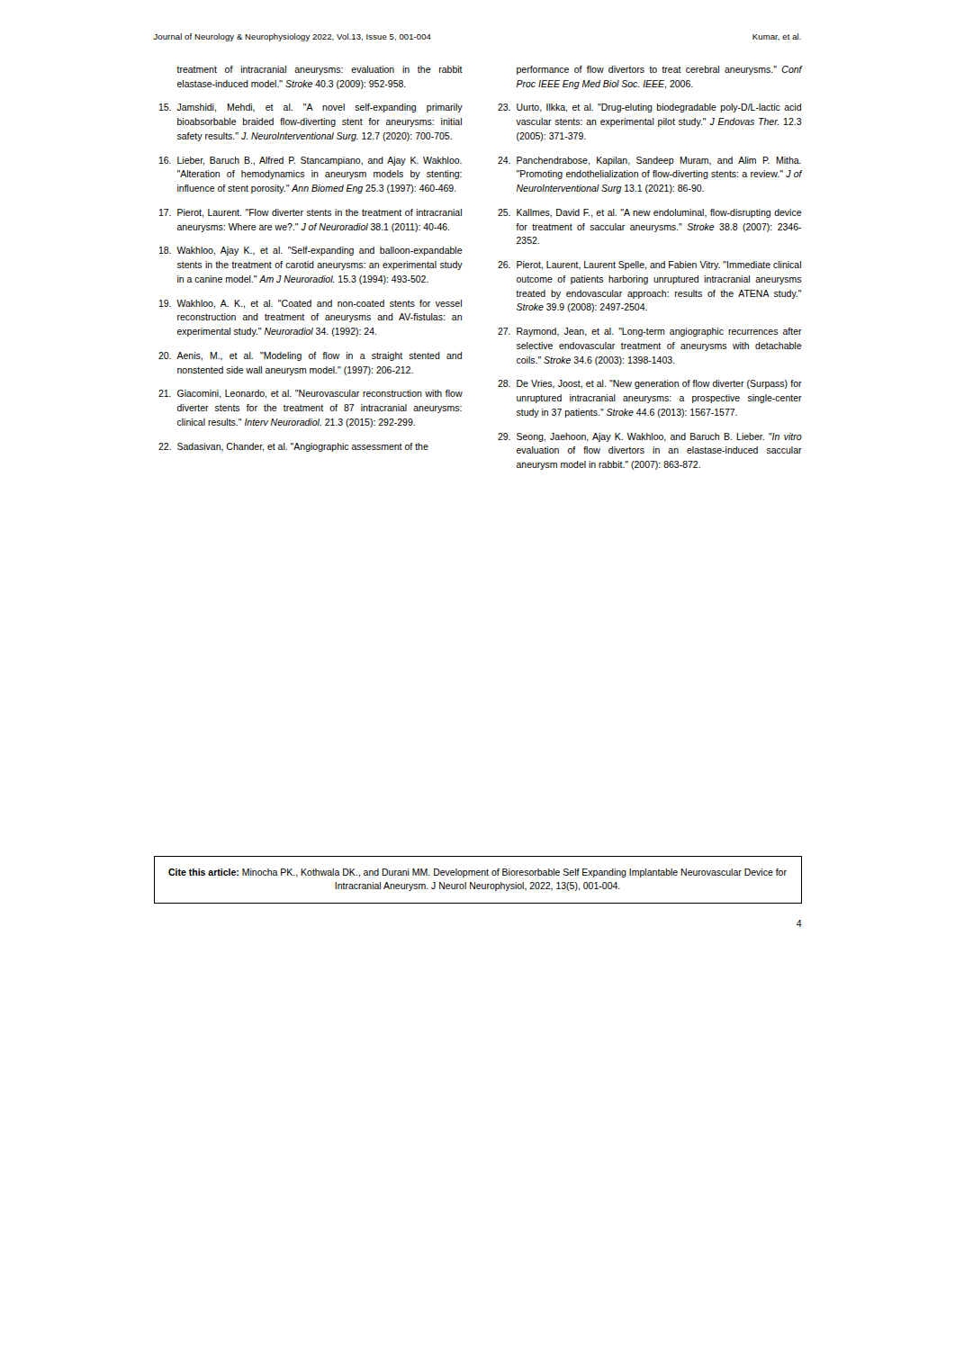Journal of Neurology & Neurophysiology 2022, Vol.13, Issue 5, 001-004
Kumar, et al.
treatment of intracranial aneurysms: evaluation in the rabbit elastase-induced model." Stroke 40.3 (2009): 952-958.
15. Jamshidi, Mehdi, et al. "A novel self-expanding primarily bioabsorbable braided flow-diverting stent for aneurysms: initial safety results." J. NeuroInterventional Surg. 12.7 (2020): 700-705.
16. Lieber, Baruch B., Alfred P. Stancampiano, and Ajay K. Wakhloo. "Alteration of hemodynamics in aneurysm models by stenting: influence of stent porosity." Ann Biomed Eng 25.3 (1997): 460-469.
17. Pierot, Laurent. "Flow diverter stents in the treatment of intracranial aneurysms: Where are we?." J of Neuroradiol 38.1 (2011): 40-46.
18. Wakhloo, Ajay K., et al. "Self-expanding and balloon-expandable stents in the treatment of carotid aneurysms: an experimental study in a canine model." Am J Neuroradiol. 15.3 (1994): 493-502.
19. Wakhloo, A. K., et al. "Coated and non-coated stents for vessel reconstruction and treatment of aneurysms and AV-fistulas: an experimental study." Neuroradiol 34. (1992): 24.
20. Aenis, M., et al. "Modeling of flow in a straight stented and nonstented side wall aneurysm model." (1997): 206-212.
21. Giacomini, Leonardo, et al. "Neurovascular reconstruction with flow diverter stents for the treatment of 87 intracranial aneurysms: clinical results." Interv Neuroradiol. 21.3 (2015): 292-299.
22. Sadasivan, Chander, et al. "Angiographic assessment of the
performance of flow divertors to treat cerebral aneurysms." Conf Proc IEEE Eng Med Biol Soc. IEEE, 2006.
23. Uurto, Ilkka, et al. "Drug-eluting biodegradable poly-D/L-lactic acid vascular stents: an experimental pilot study." J Endovas Ther. 12.3 (2005): 371-379.
24. Panchendrabose, Kapilan, Sandeep Muram, and Alim P. Mitha. "Promoting endothelialization of flow-diverting stents: a review." J of NeuroInterventional Surg 13.1 (2021): 86-90.
25. Kallmes, David F., et al. "A new endoluminal, flow-disrupting device for treatment of saccular aneurysms." Stroke 38.8 (2007): 2346-2352.
26. Pierot, Laurent, Laurent Spelle, and Fabien Vitry. "Immediate clinical outcome of patients harboring unruptured intracranial aneurysms treated by endovascular approach: results of the ATENA study." Stroke 39.9 (2008): 2497-2504.
27. Raymond, Jean, et al. "Long-term angiographic recurrences after selective endovascular treatment of aneurysms with detachable coils." Stroke 34.6 (2003): 1398-1403.
28. De Vries, Joost, et al. "New generation of flow diverter (Surpass) for unruptured intracranial aneurysms: a prospective single-center study in 37 patients." Stroke 44.6 (2013): 1567-1577.
29. Seong, Jaehoon, Ajay K. Wakhloo, and Baruch B. Lieber. "In vitro evaluation of flow divertors in an elastase-induced saccular aneurysm model in rabbit." (2007): 863-872.
Cite this article: Minocha PK., Kothwala DK., and Durani MM. Development of Bioresorbable Self Expanding Implantable Neurovascular Device for Intracranial Aneurysm. J Neurol Neurophysiol, 2022, 13(5), 001-004.
4